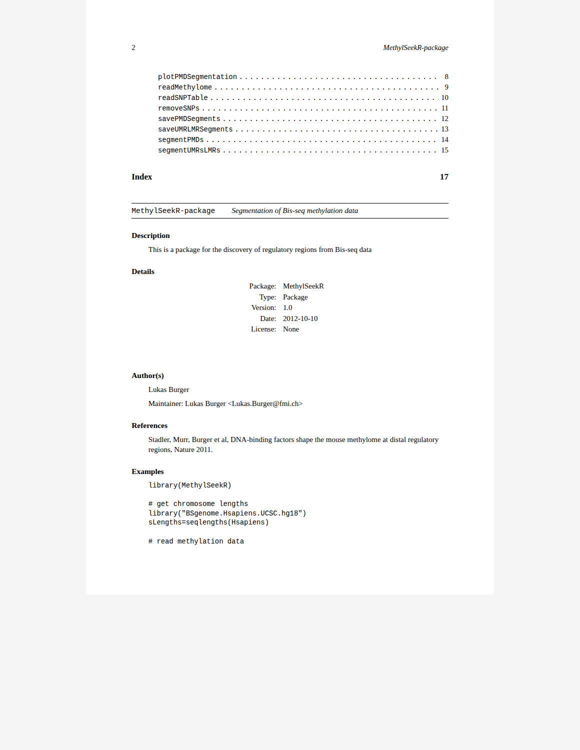2 MethylSeekR-package
plotPMDSegmentation........................................... 8
readMethylome............................................... 9
readSNPTable................................................ 10
removeSNPs................................................. 11
savePMDSegments............................................. 12
saveUMRLMRSegments.......................................... 13
segmentPMDs................................................ 14
segmentUMRsLMRs............................................ 15
Index 17
MethylSeekR-package Segmentation of Bis-seq methylation data
Description
This is a package for the discovery of regulatory regions from Bis-seq data
Details
| Package: | MethylSeekR |
| Type: | Package |
| Version: | 1.0 |
| Date: | 2012-10-10 |
| License: | None |
Author(s)
Lukas Burger
Maintainer: Lukas Burger <Lukas.Burger@fmi.ch>
References
Stadler, Murr, Burger et al, DNA-binding factors shape the mouse methylome at distal regulatory regions, Nature 2011.
Examples
library(MethylSeekR)

# get chromosome lengths
library("BSgenome.Hsapiens.UCSC.hg18")
sLengths=seqlengths(Hsapiens)

# read methylation data